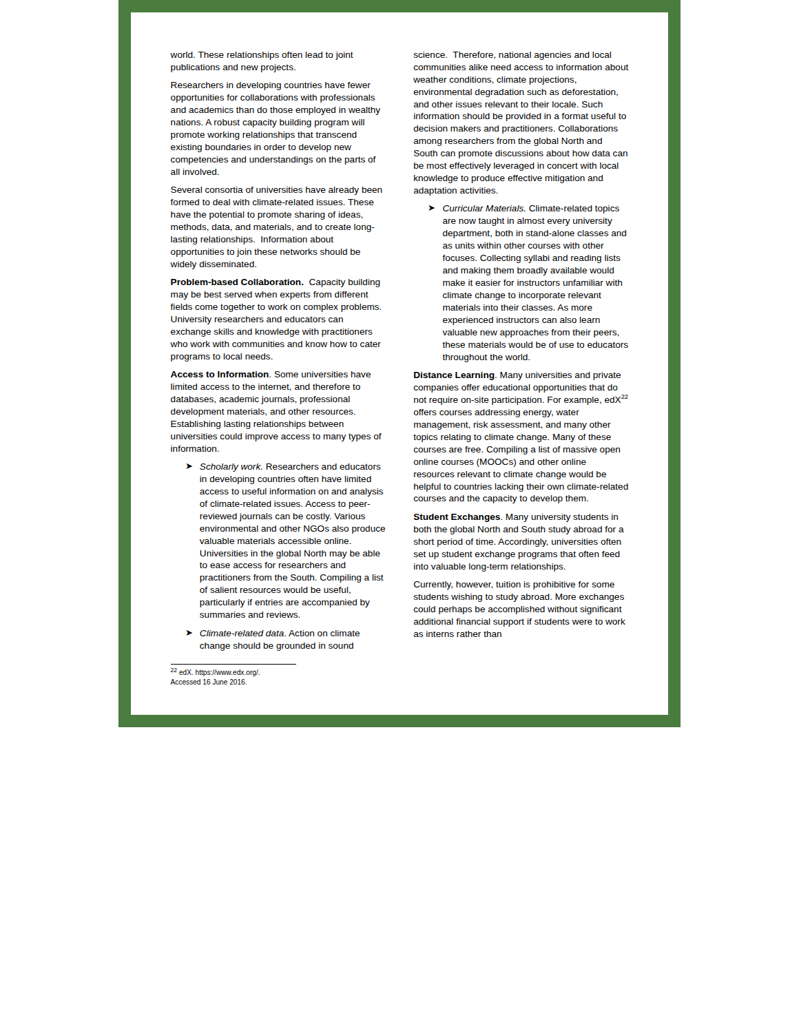world. These relationships often lead to joint publications and new projects.
Researchers in developing countries have fewer opportunities for collaborations with professionals and academics than do those employed in wealthy nations. A robust capacity building program will promote working relationships that transcend existing boundaries in order to develop new competencies and understandings on the parts of all involved.
Several consortia of universities have already been formed to deal with climate-related issues. These have the potential to promote sharing of ideas, methods, data, and materials, and to create long-lasting relationships. Information about opportunities to join these networks should be widely disseminated.
Problem-based Collaboration. Capacity building may be best served when experts from different fields come together to work on complex problems. University researchers and educators can exchange skills and knowledge with practitioners who work with communities and know how to cater programs to local needs.
Access to Information. Some universities have limited access to the internet, and therefore to databases, academic journals, professional development materials, and other resources. Establishing lasting relationships between universities could improve access to many types of information.
➤
Scholarly work. Researchers and educators in developing countries often have limited access to useful information on and analysis of climate-related issues. Access to peer-reviewed journals can be costly. Various environmental and other NGOs also produce valuable materials accessible online. Universities in the global North may be able to ease access for researchers and practitioners from the South. Compiling a list of salient resources would be useful, particularly if entries are accompanied by summaries and reviews.
➤
Climate-related data. Action on climate change should be grounded in sound
22 edX. https://www.edx.org/. Accessed 16 June 2016.
science. Therefore, national agencies and local communities alike need access to information about weather conditions, climate projections, environmental degradation such as deforestation, and other issues relevant to their locale. Such information should be provided in a format useful to decision makers and practitioners. Collaborations among researchers from the global North and South can promote discussions about how data can be most effectively leveraged in concert with local knowledge to produce effective mitigation and adaptation activities.
➤
Curricular Materials. Climate-related topics are now taught in almost every university department, both in stand-alone classes and as units within other courses with other focuses. Collecting syllabi and reading lists and making them broadly available would make it easier for instructors unfamiliar with climate change to incorporate relevant materials into their classes. As more experienced instructors can also learn valuable new approaches from their peers, these materials would be of use to educators throughout the world.
Distance Learning. Many universities and private companies offer educational opportunities that do not require on-site participation. For example, edX22 offers courses addressing energy, water management, risk assessment, and many other topics relating to climate change. Many of these courses are free. Compiling a list of massive open online courses (MOOCs) and other online resources relevant to climate change would be helpful to countries lacking their own climate-related courses and the capacity to develop them.
Student Exchanges. Many university students in both the global North and South study abroad for a short period of time. Accordingly, universities often set up student exchange programs that often feed into valuable long-term relationships.
Currently, however, tuition is prohibitive for some students wishing to study abroad. More exchanges could perhaps be accomplished without significant additional financial support if students were to work as interns rather than